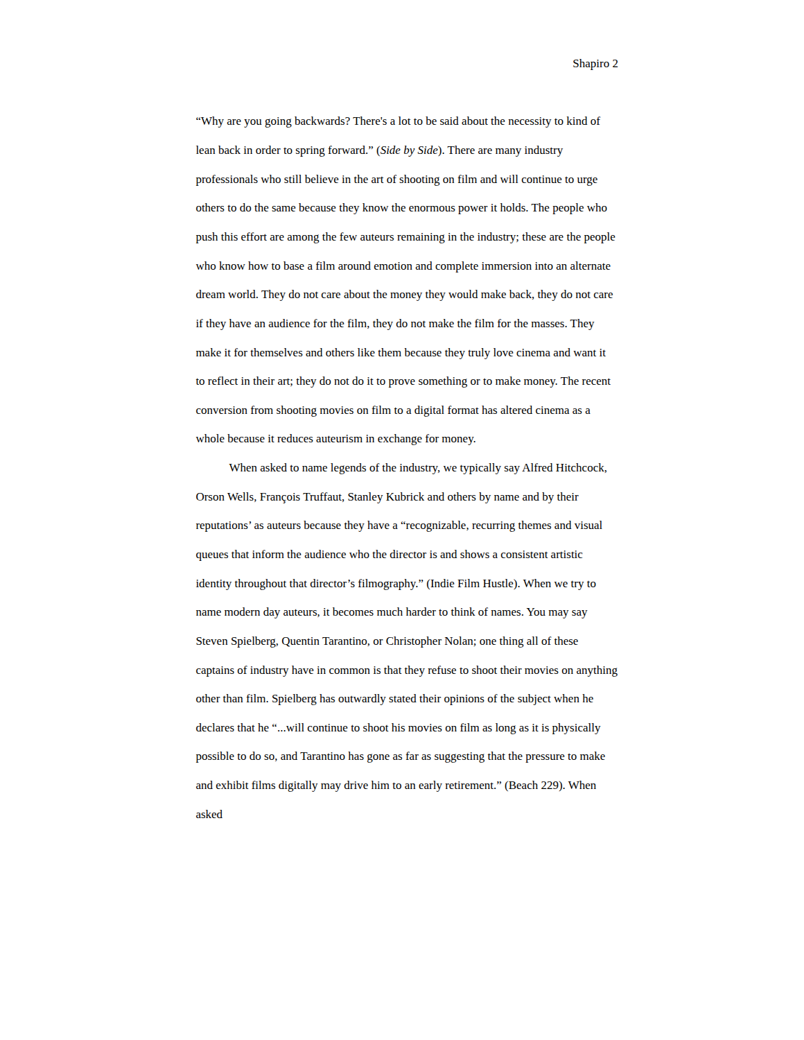Shapiro 2
“Why are you going backwards? There's a lot to be said about the necessity to kind of lean back in order to spring forward.” (Side by Side). There are many industry professionals who still believe in the art of shooting on film and will continue to urge others to do the same because they know the enormous power it holds. The people who push this effort are among the few auteurs remaining in the industry; these are the people who know how to base a film around emotion and complete immersion into an alternate dream world. They do not care about the money they would make back, they do not care if they have an audience for the film, they do not make the film for the masses. They make it for themselves and others like them because they truly love cinema and want it to reflect in their art; they do not do it to prove something or to make money. The recent conversion from shooting movies on film to a digital format has altered cinema as a whole because it reduces auteurism in exchange for money.
When asked to name legends of the industry, we typically say Alfred Hitchcock, Orson Wells, François Truffaut, Stanley Kubrick and others by name and by their reputations’ as auteurs because they have a “recognizable, recurring themes and visual queues that inform the audience who the director is and shows a consistent artistic identity throughout that director’s filmography.” (Indie Film Hustle). When we try to name modern day auteurs, it becomes much harder to think of names. You may say Steven Spielberg, Quentin Tarantino, or Christopher Nolan; one thing all of these captains of industry have in common is that they refuse to shoot their movies on anything other than film. Spielberg has outwardly stated their opinions of the subject when he declares that he “...will continue to shoot his movies on film as long as it is physically possible to do so, and Tarantino has gone as far as suggesting that the pressure to make and exhibit films digitally may drive him to an early retirement.” (Beach 229). When asked